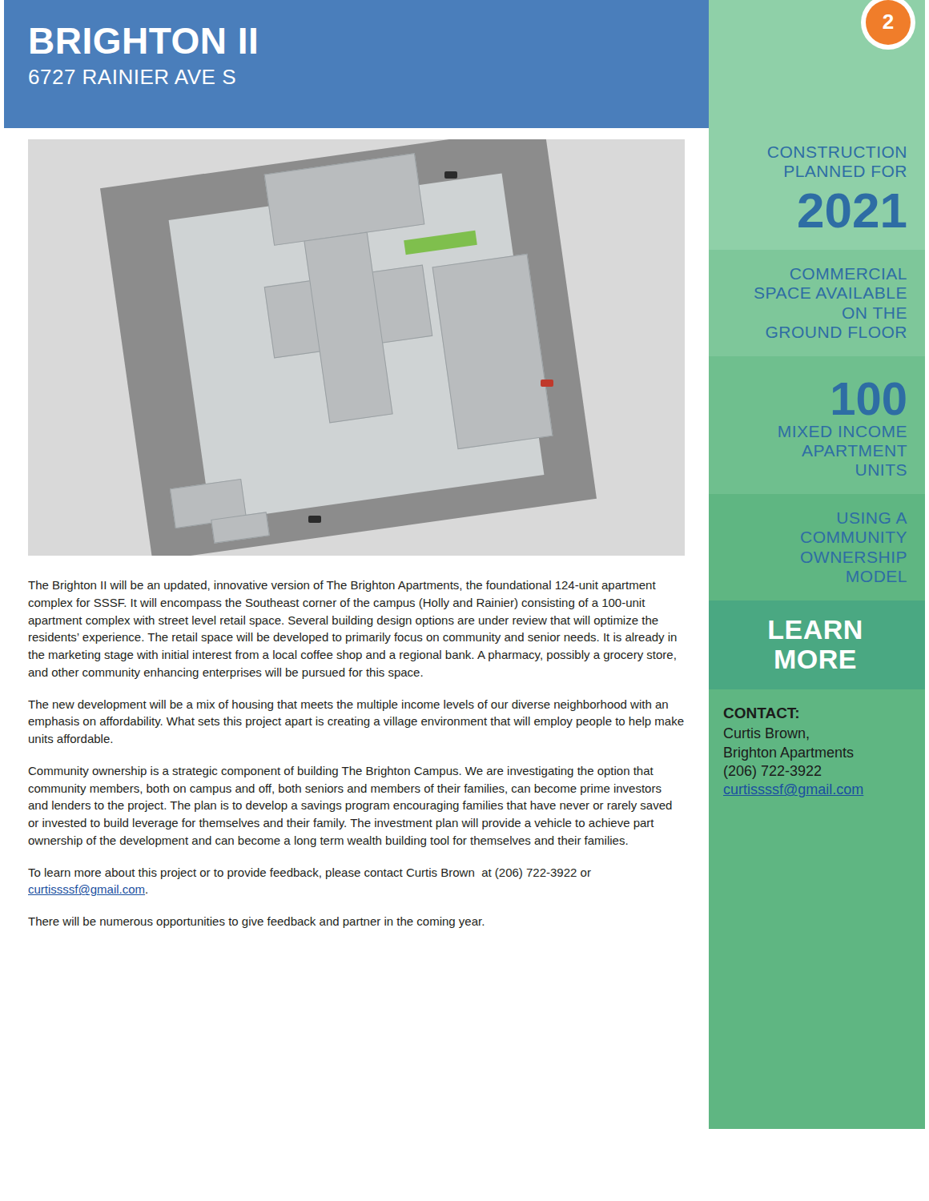BRIGHTON II
6727 RAINIER AVE S
2
The Brighton II will be an updated, innovative version of The Brighton Apartments, the foundational 124-unit apartment complex for SSSF. It will encompass the Southeast corner of the campus (Holly and Rainier) consisting of a 100-unit apartment complex with street level retail space. Several building design options are under review that will optimize the residents’ experience. The retail space will be developed to primarily focus on community and senior needs. It is already in the marketing stage with initial interest from a local coffee shop and a regional bank. A pharmacy, possibly a grocery store, and other community enhancing enterprises will be pursued for this space.
The new development will be a mix of housing that meets the multiple income levels of our diverse neighborhood with an emphasis on affordability. What sets this project apart is creating a village environment that will employ people to help make units affordable.
Community ownership is a strategic component of building The Brighton Campus. We are investigating the option that community members, both on campus and off, both seniors and members of their families, can become prime investors and lenders to the project. The plan is to develop a savings program encouraging families that have never or rarely saved or invested to build leverage for themselves and their family. The investment plan will provide a vehicle to achieve part ownership of the development and can become a long term wealth building tool for themselves and their families.
To learn more about this project or to provide feedback, please contact Curtis Brown at (206) 722-3922 or curtissssf@gmail.com.
There will be numerous opportunities to give feedback and partner in the coming year.
CONSTRUCTION
PLANNED FOR
2021
COMMERCIAL
SPACE AVAILABLE
ON THE
GROUND FLOOR
100
MIXED INCOME
APARTMENT
UNITS
USING A
COMMUNITY
OWNERSHIP
MODEL
LEARN
MORE
CONTACT:
Curtis Brown,
Brighton Apartments
(206) 722-3922
curtissssf@gmail.com